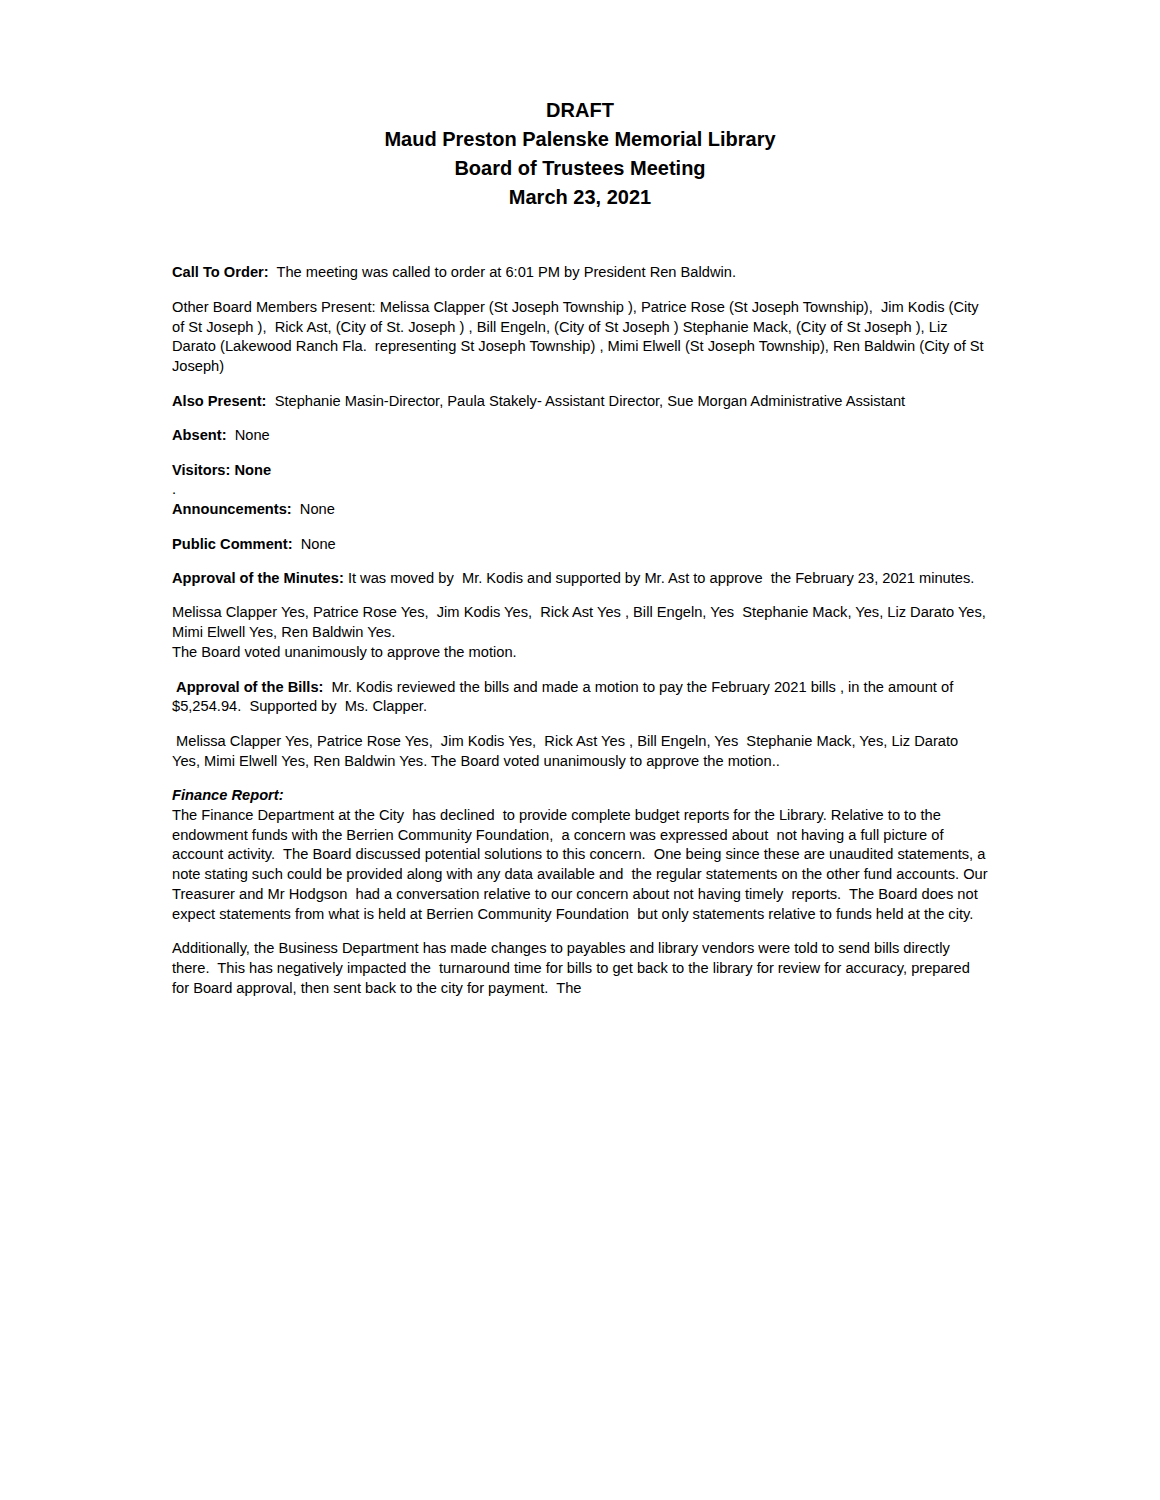DRAFT
Maud Preston Palenske Memorial Library
Board of Trustees Meeting
March 23, 2021
Call To Order: The meeting was called to order at 6:01 PM by President Ren Baldwin.
Other Board Members Present: Melissa Clapper (St Joseph Township ), Patrice Rose (St Joseph Township), Jim Kodis (City of St Joseph ), Rick Ast, (City of St. Joseph ) , Bill Engeln, (City of St Joseph ) Stephanie Mack, (City of St Joseph ), Liz Darato (Lakewood Ranch Fla. representing St Joseph Township) , Mimi Elwell (St Joseph Township), Ren Baldwin (City of St Joseph)
Also Present: Stephanie Masin-Director, Paula Stakely- Assistant Director, Sue Morgan Administrative Assistant
Absent: None
Visitors: None
.
Announcements: None
Public Comment: None
Approval of the Minutes: It was moved by Mr. Kodis and supported by Mr. Ast to approve the February 23, 2021 minutes.
Melissa Clapper Yes, Patrice Rose Yes, Jim Kodis Yes, Rick Ast Yes , Bill Engeln, Yes Stephanie Mack, Yes, Liz Darato Yes, Mimi Elwell Yes, Ren Baldwin Yes.
The Board voted unanimously to approve the motion.
Approval of the Bills: Mr. Kodis reviewed the bills and made a motion to pay the February 2021 bills , in the amount of $5,254.94. Supported by Ms. Clapper.
Melissa Clapper Yes, Patrice Rose Yes, Jim Kodis Yes, Rick Ast Yes , Bill Engeln, Yes Stephanie Mack, Yes, Liz Darato Yes, Mimi Elwell Yes, Ren Baldwin Yes. The Board voted unanimously to approve the motion..
Finance Report:
The Finance Department at the City has declined to provide complete budget reports for the Library. Relative to to the endowment funds with the Berrien Community Foundation, a concern was expressed about not having a full picture of account activity. The Board discussed potential solutions to this concern. One being since these are unaudited statements, a note stating such could be provided along with any data available and the regular statements on the other fund accounts. Our Treasurer and Mr Hodgson had a conversation relative to our concern about not having timely reports. The Board does not expect statements from what is held at Berrien Community Foundation but only statements relative to funds held at the city.
Additionally, the Business Department has made changes to payables and library vendors were told to send bills directly there. This has negatively impacted the turnaround time for bills to get back to the library for review for accuracy, prepared for Board approval, then sent back to the city for payment. The